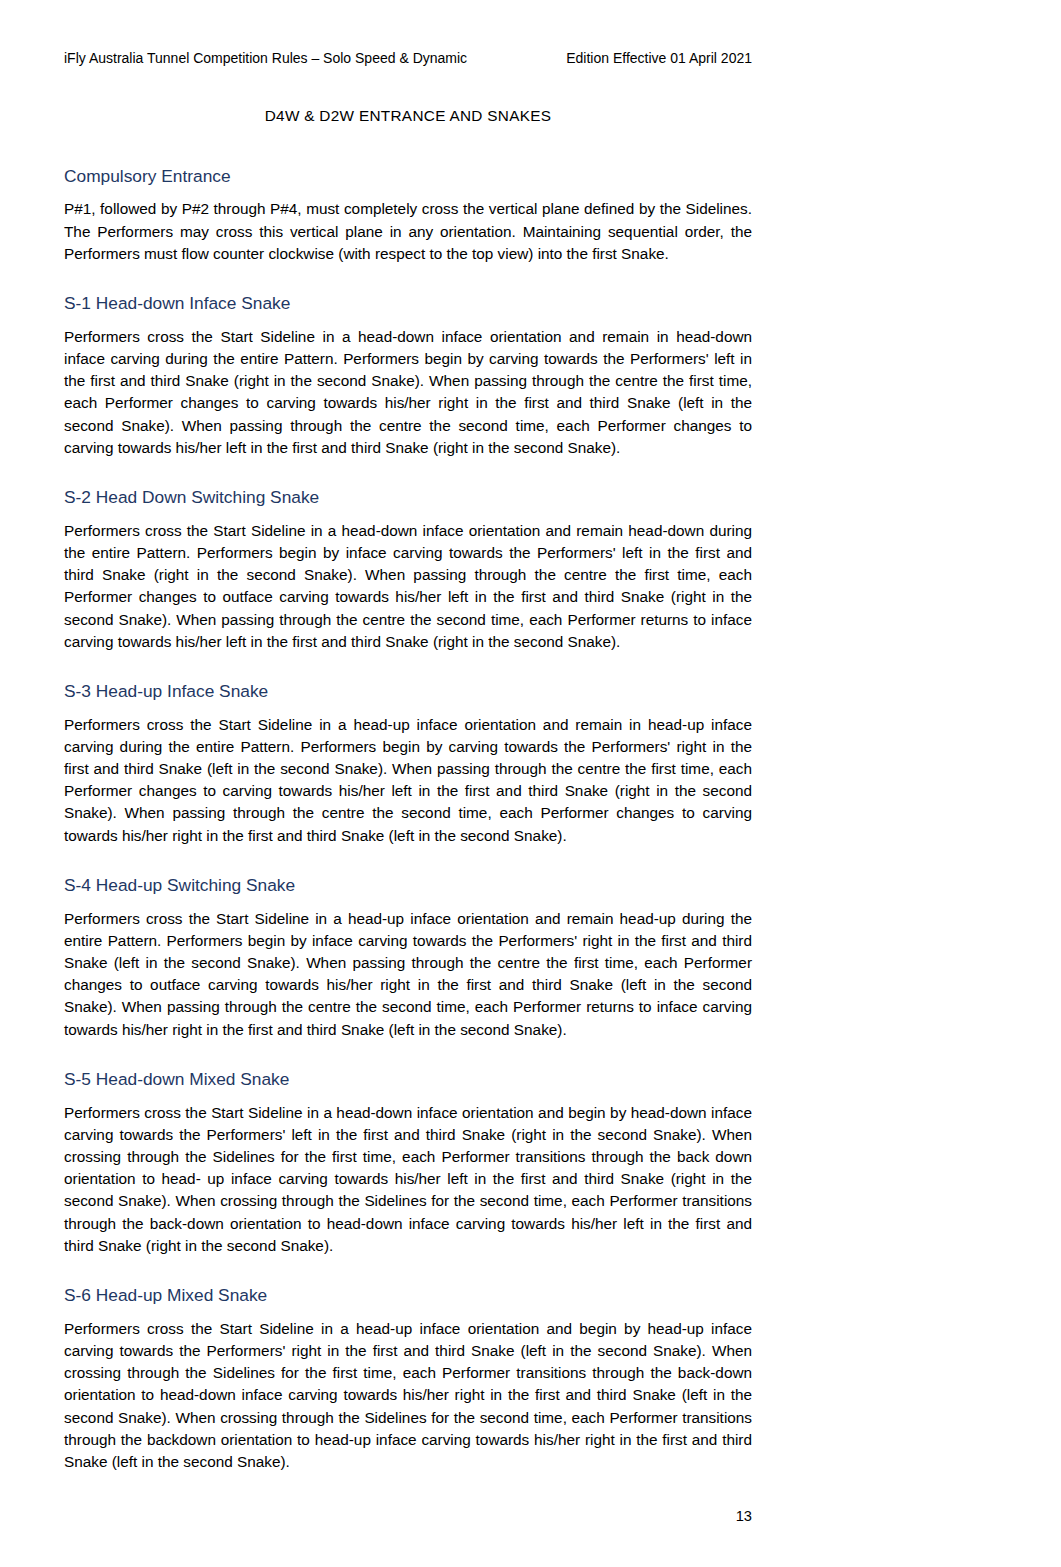iFly Australia Tunnel Competition Rules – Solo Speed & Dynamic
Edition Effective 01 April 2021
D4W & D2W ENTRANCE AND SNAKES
Compulsory Entrance
P#1, followed by P#2 through P#4, must completely cross the vertical plane defined by the Sidelines. The Performers may cross this vertical plane in any orientation. Maintaining sequential order, the Performers must flow counter clockwise (with respect to the top view) into the first Snake.
S-1 Head-down Inface Snake
Performers cross the Start Sideline in a head-down inface orientation and remain in head-down inface carving during the entire Pattern. Performers begin by carving towards the Performers' left in the first and third Snake (right in the second Snake). When passing through the centre the first time, each Performer changes to carving towards his/her right in the first and third Snake (left in the second Snake). When passing through the centre the second time, each Performer changes to carving towards his/her left in the first and third Snake (right in the second Snake).
S-2 Head Down Switching Snake
Performers cross the Start Sideline in a head-down inface orientation and remain head-down during the entire Pattern. Performers begin by inface carving towards the Performers' left in the first and third Snake (right in the second Snake). When passing through the centre the first time, each Performer changes to outface carving towards his/her left in the first and third Snake (right in the second Snake). When passing through the centre the second time, each Performer returns to inface carving towards his/her left in the first and third Snake (right in the second Snake).
S-3 Head-up Inface Snake
Performers cross the Start Sideline in a head-up inface orientation and remain in head-up inface carving during the entire Pattern. Performers begin by carving towards the Performers' right in the first and third Snake (left in the second Snake). When passing through the centre the first time, each Performer changes to carving towards his/her left in the first and third Snake (right in the second Snake). When passing through the centre the second time, each Performer changes to carving towards his/her right in the first and third Snake (left in the second Snake).
S-4 Head-up Switching Snake
Performers cross the Start Sideline in a head-up inface orientation and remain head-up during the entire Pattern. Performers begin by inface carving towards the Performers' right in the first and third Snake (left in the second Snake). When passing through the centre the first time, each Performer changes to outface carving towards his/her right in the first and third Snake (left in the second Snake). When passing through the centre the second time, each Performer returns to inface carving towards his/her right in the first and third Snake (left in the second Snake).
S-5 Head-down Mixed Snake
Performers cross the Start Sideline in a head-down inface orientation and begin by head-down inface carving towards the Performers' left in the first and third Snake (right in the second Snake). When crossing through the Sidelines for the first time, each Performer transitions through the back down orientation to head- up inface carving towards his/her left in the first and third Snake (right in the second Snake). When crossing through the Sidelines for the second time, each Performer transitions through the back-down orientation to head-down inface carving towards his/her left in the first and third Snake (right in the second Snake).
S-6 Head-up Mixed Snake
Performers cross the Start Sideline in a head-up inface orientation and begin by head-up inface carving towards the Performers' right in the first and third Snake (left in the second Snake). When crossing through the Sidelines for the first time, each Performer transitions through the back-down orientation to head-down inface carving towards his/her right in the first and third Snake (left in the second Snake). When crossing through the Sidelines for the second time, each Performer transitions through the backdown orientation to head-up inface carving towards his/her right in the first and third Snake (left in the second Snake).
13